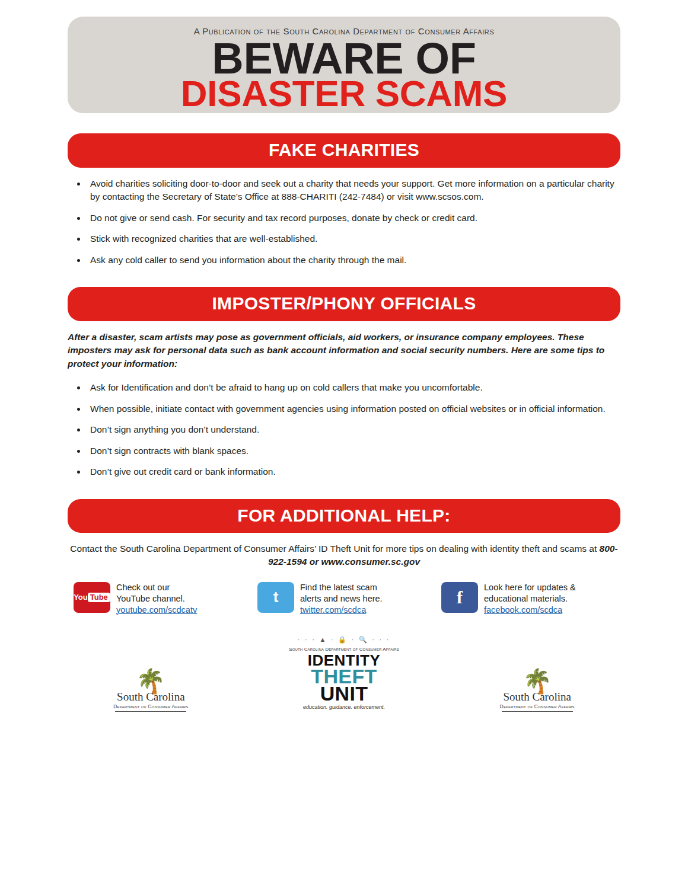A Publication of the South Carolina Department of Consumer Affairs
BEWARE OF DISASTER SCAMS
FAKE CHARITIES
Avoid charities soliciting door-to-door and seek out a charity that needs your support. Get more information on a particular charity by contacting the Secretary of State’s Office at 888-CHARITI (242-7484) or visit www.scsos.com.
Do not give or send cash. For security and tax record purposes, donate by check or credit card.
Stick with recognized charities that are well-established.
Ask any cold caller to send you information about the charity through the mail.
IMPOSTER/PHONY OFFICIALS
After a disaster, scam artists may pose as government officials, aid workers, or insurance company employees. These imposters may ask for personal data such as bank account information and social security numbers. Here are some tips to protect your information:
Ask for Identification and don’t be afraid to hang up on cold callers that make you uncomfortable.
When possible, initiate contact with government agencies using information posted on official websites or in official information.
Don’t sign anything you don’t understand.
Don’t sign contracts with blank spaces.
Don’t give out credit card or bank information.
FOR ADDITIONAL HELP:
Contact the South Carolina Department of Consumer Affairs’ ID Theft Unit for more tips on dealing with identity theft and scams at 800-922-1594 or www.consumer.sc.gov
YouTube
Check out our
YouTube channel.
youtube.com/scdcatv
t
Find the latest scam
alerts and news here.
twitter.com/scdca
f
Look here for updates &
educational materials.
facebook.com/scdca
🌴
South Carolina Department of Consumer Affairs
· · · ▲ · 🔒 · 🔍 · · ·
South Carolina Department of Consumer Affairs
IDENTITY
THEFT
UNIT
education. guidance. enforcement.
🌴
South Carolina Department of Consumer Affairs